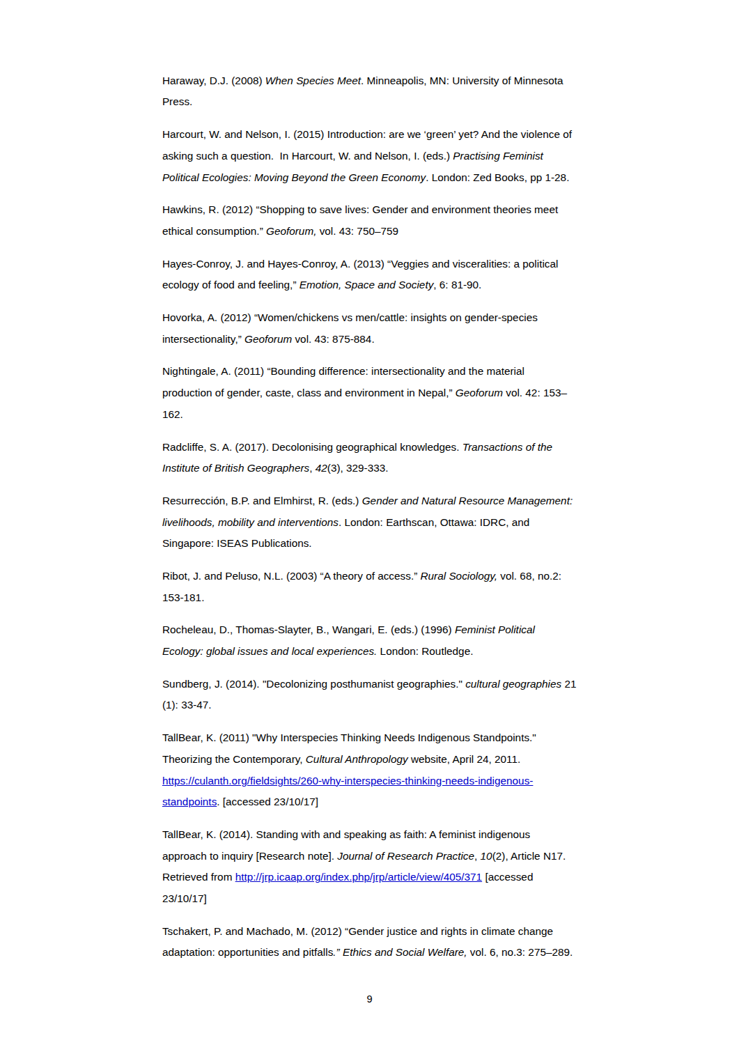Haraway, D.J. (2008) When Species Meet. Minneapolis, MN: University of Minnesota Press.
Harcourt, W. and Nelson, I. (2015) Introduction: are we ‘green’ yet? And the violence of asking such a question. In Harcourt, W. and Nelson, I. (eds.) Practising Feminist Political Ecologies: Moving Beyond the Green Economy. London: Zed Books, pp 1-28.
Hawkins, R. (2012) “Shopping to save lives: Gender and environment theories meet ethical consumption.” Geoforum, vol. 43: 750–759
Hayes-Conroy, J. and Hayes-Conroy, A. (2013) “Veggies and visceralities: a political ecology of food and feeling,” Emotion, Space and Society, 6: 81-90.
Hovorka, A. (2012) “Women/chickens vs men/cattle: insights on gender-species intersectionality,” Geoforum vol. 43: 875-884.
Nightingale, A. (2011) “Bounding difference: intersectionality and the material production of gender, caste, class and environment in Nepal,” Geoforum vol. 42: 153–162.
Radcliffe, S. A. (2017). Decolonising geographical knowledges. Transactions of the Institute of British Geographers, 42(3), 329-333.
Resurrección, B.P. and Elmhirst, R. (eds.) Gender and Natural Resource Management: livelihoods, mobility and interventions. London: Earthscan, Ottawa: IDRC, and Singapore: ISEAS Publications.
Ribot, J. and Peluso, N.L. (2003) “A theory of access.” Rural Sociology, vol. 68, no.2: 153-181.
Rocheleau, D., Thomas-Slayter, B., Wangari, E. (eds.) (1996) Feminist Political Ecology: global issues and local experiences. London: Routledge.
Sundberg, J. (2014). "Decolonizing posthumanist geographies." cultural geographies 21 (1): 33-47.
TallBear, K. (2011) "Why Interspecies Thinking Needs Indigenous Standpoints." Theorizing the Contemporary, Cultural Anthropology website, April 24, 2011. https://culanth.org/fieldsights/260-why-interspecies-thinking-needs-indigenous-standpoints. [accessed 23/10/17]
TallBear, K. (2014). Standing with and speaking as faith: A feminist indigenous approach to inquiry [Research note]. Journal of Research Practice, 10(2), Article N17. Retrieved from http://jrp.icaap.org/index.php/jrp/article/view/405/371 [accessed 23/10/17]
Tschakert, P. and Machado, M. (2012) “Gender justice and rights in climate change adaptation: opportunities and pitfalls.” Ethics and Social Welfare, vol. 6, no.3: 275–289.
9